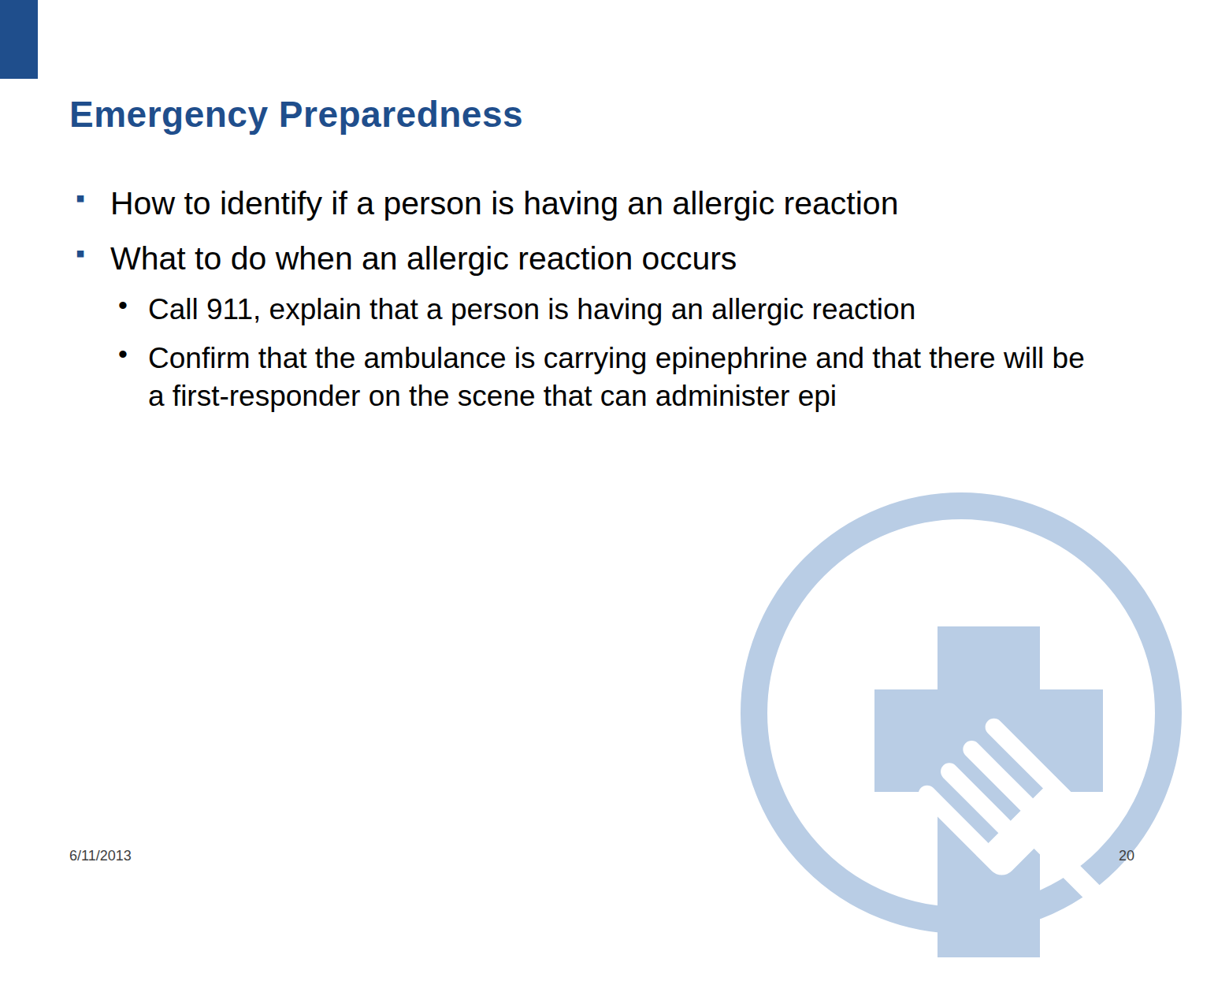Emergency Preparedness
How to identify if a person is having an allergic reaction
What to do when an allergic reaction occurs
Call 911, explain that a person is having an allergic reaction
Confirm that the ambulance is carrying epinephrine and that there will be a first-responder on the scene that can administer epi
6/11/2013
20